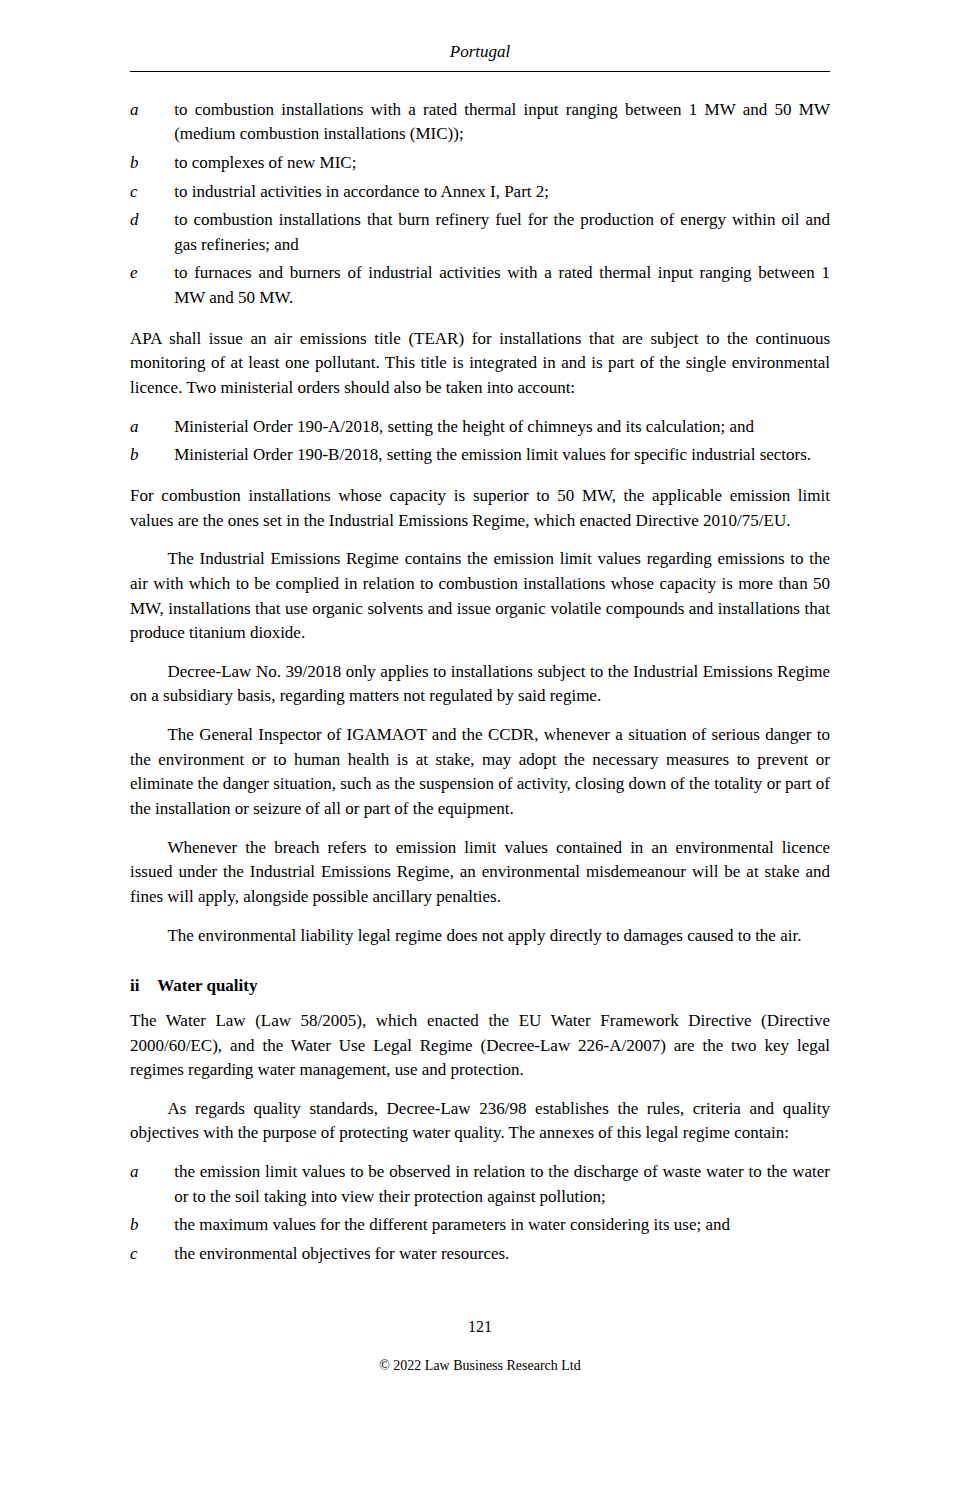Portugal
a
to combustion installations with a rated thermal input ranging between 1 MW and 50 MW (medium combustion installations (MIC));
b
to complexes of new MIC;
c
to industrial activities in accordance to Annex I, Part 2;
d
to combustion installations that burn refinery fuel for the production of energy within oil and gas refineries; and
e
to furnaces and burners of industrial activities with a rated thermal input ranging between 1 MW and 50 MW.
APA shall issue an air emissions title (TEAR) for installations that are subject to the continuous monitoring of at least one pollutant. This title is integrated in and is part of the single environmental licence. Two ministerial orders should also be taken into account:
a
Ministerial Order 190-A/2018, setting the height of chimneys and its calculation; and
b
Ministerial Order 190-B/2018, setting the emission limit values for specific industrial sectors.
For combustion installations whose capacity is superior to 50 MW, the applicable emission limit values are the ones set in the Industrial Emissions Regime, which enacted Directive 2010/75/EU.
The Industrial Emissions Regime contains the emission limit values regarding emissions to the air with which to be complied in relation to combustion installations whose capacity is more than 50 MW, installations that use organic solvents and issue organic volatile compounds and installations that produce titanium dioxide.
Decree-Law No. 39/2018 only applies to installations subject to the Industrial Emissions Regime on a subsidiary basis, regarding matters not regulated by said regime.
The General Inspector of IGAMAOT and the CCDR, whenever a situation of serious danger to the environment or to human health is at stake, may adopt the necessary measures to prevent or eliminate the danger situation, such as the suspension of activity, closing down of the totality or part of the installation or seizure of all or part of the equipment.
Whenever the breach refers to emission limit values contained in an environmental licence issued under the Industrial Emissions Regime, an environmental misdemeanour will be at stake and fines will apply, alongside possible ancillary penalties.
The environmental liability legal regime does not apply directly to damages caused to the air.
ii Water quality
The Water Law (Law 58/2005), which enacted the EU Water Framework Directive (Directive 2000/60/EC), and the Water Use Legal Regime (Decree-Law 226-A/2007) are the two key legal regimes regarding water management, use and protection.
As regards quality standards, Decree-Law 236/98 establishes the rules, criteria and quality objectives with the purpose of protecting water quality. The annexes of this legal regime contain:
a
the emission limit values to be observed in relation to the discharge of waste water to the water or to the soil taking into view their protection against pollution;
b
the maximum values for the different parameters in water considering its use; and
c
the environmental objectives for water resources.
121
© 2022 Law Business Research Ltd